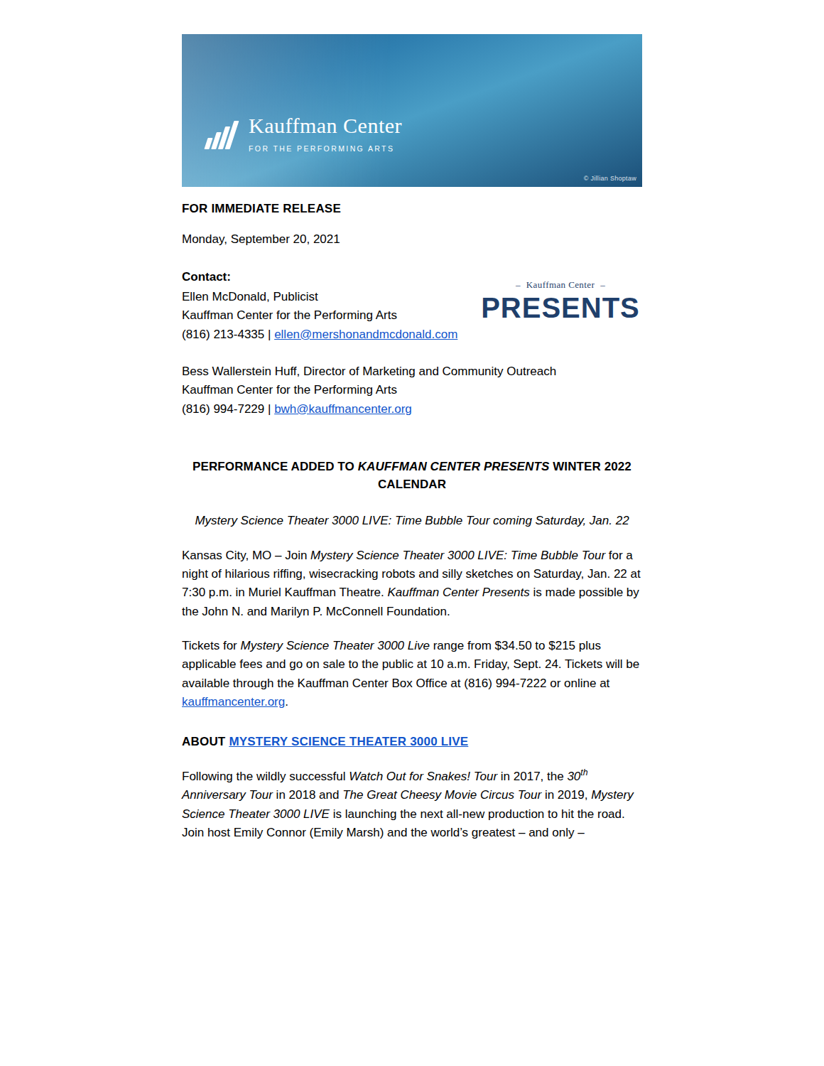Kauffman Center
FOR THE PERFORMING ARTS
© Jillian Shoptaw
FOR IMMEDIATE RELEASE
Monday, September 20, 2021
Kauffman Center
PRESENTS
Contact:
Ellen McDonald, Publicist
Kauffman Center for the Performing Arts
(816) 213-4335 | ellen@mershonandmcdonald.com
Bess Wallerstein Huff, Director of Marketing and Community Outreach
Kauffman Center for the Performing Arts
(816) 994-7229 | bwh@kauffmancenter.org
PERFORMANCE ADDED TO KAUFFMAN CENTER PRESENTS WINTER 2022 CALENDAR
Mystery Science Theater 3000 LIVE: Time Bubble Tour coming Saturday, Jan. 22
Kansas City, MO – Join Mystery Science Theater 3000 LIVE: Time Bubble Tour for a night of hilarious riffing, wisecracking robots and silly sketches on Saturday, Jan. 22 at 7:30 p.m. in Muriel Kauffman Theatre. Kauffman Center Presents is made possible by the John N. and Marilyn P. McConnell Foundation.
Tickets for Mystery Science Theater 3000 Live range from $34.50 to $215 plus applicable fees and go on sale to the public at 10 a.m. Friday, Sept. 24. Tickets will be available through the Kauffman Center Box Office at (816) 994-7222 or online at kauffmancenter.org.
ABOUT MYSTERY SCIENCE THEATER 3000 LIVE
Following the wildly successful Watch Out for Snakes! Tour in 2017, the 30th Anniversary Tour in 2018 and The Great Cheesy Movie Circus Tour in 2019, Mystery Science Theater 3000 LIVE is launching the next all-new production to hit the road. Join host Emily Connor (Emily Marsh) and the world’s greatest – and only –